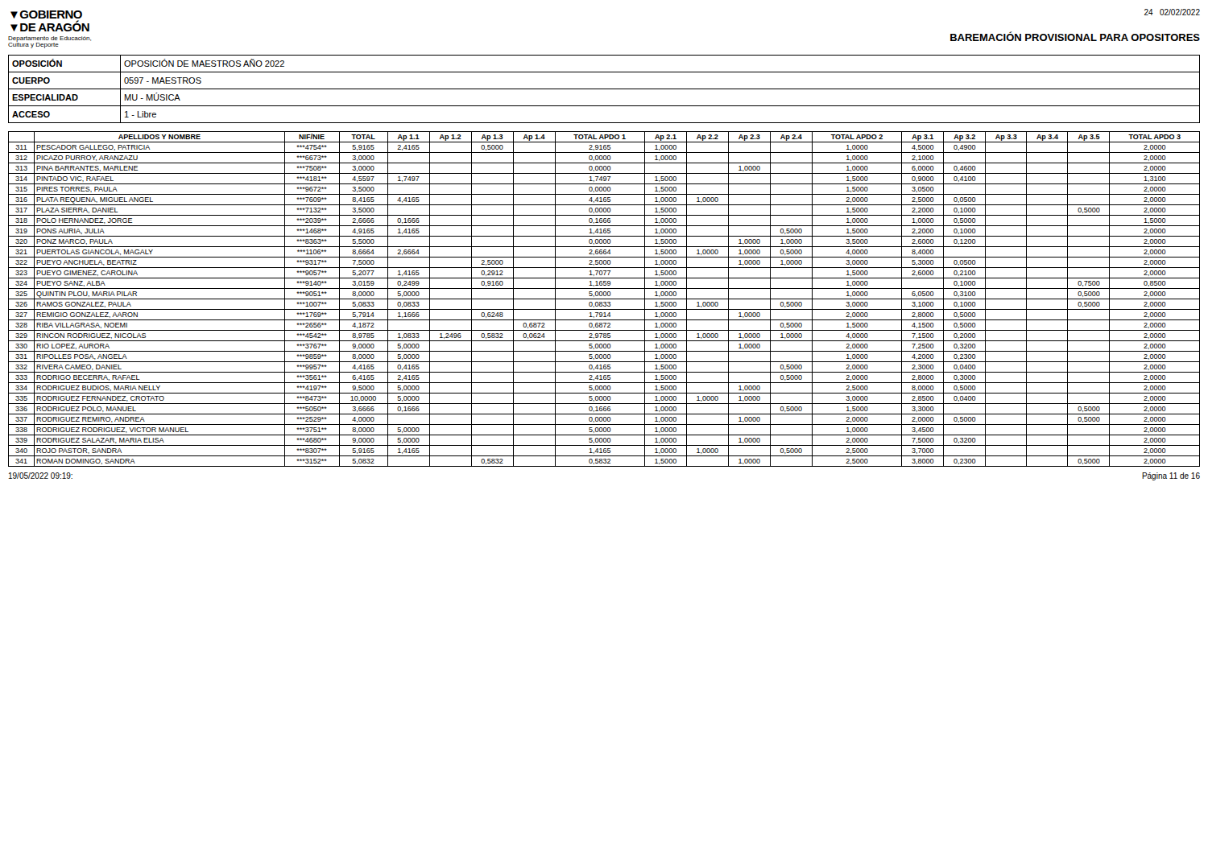▼GOBIERNO
▼DE ARAGÓN
Departamento de Educación,
Cultura y Deporte
24 02/02/2022
BAREMACIÓN PROVISIONAL PARA OPOSITORES
| OPOSICIÓN | OPOSICIÓN DE MAESTROS AÑO 2022 |
| CUERPO | 0597 - MAESTROS |
| ESPECIALIDAD | MU - MÚSICA |
| ACCESO | 1 - Libre |
| | APELLIDOS Y NOMBRE | NIF/NIE | TOTAL | Ap 1.1 | Ap 1.2 | Ap 1.3 | Ap 1.4 | TOTAL APDO 1 | Ap 2.1 | Ap 2.2 | Ap 2.3 | Ap 2.4 | TOTAL APDO 2 | Ap 3.1 | Ap 3.2 | Ap 3.3 | Ap 3.4 | Ap 3.5 | TOTAL APDO 3 |
| --- | --- | --- | --- | --- | --- | --- | --- | --- | --- | --- | --- | --- | --- | --- | --- | --- | --- | --- | --- |
| 311 | PESCADOR GALLEGO, PATRICIA | ***4754** | 5,9165 | 2,4165 | | 0,5000 | | 2,9165 | 1,0000 | | | | 1,0000 | 4,5000 | 0,4900 | | | | 2,0000 |
| 312 | PICAZO PURROY, ARANZAZU | ***6673** | 3,0000 | | | | | 0,0000 | 1,0000 | | | | 1,0000 | 2,1000 | | | | | 2,0000 |
| 313 | PINA BARRANTES, MARLENE | ***7508** | 3,0000 | | | | | 0,0000 | | | 1,0000 | | 1,0000 | 6,0000 | 0,4600 | | | | 2,0000 |
| 314 | PINTADO VIC, RAFAEL | ***4181** | 4,5597 | 1,7497 | | | | 1,7497 | 1,5000 | | | | 1,5000 | 0,9000 | 0,4100 | | | | 1,3100 |
| 315 | PIRES TORRES, PAULA | ***9672** | 3,5000 | | | | | 0,0000 | 1,5000 | | | | 1,5000 | 3,0500 | | | | | 2,0000 |
| 316 | PLATA REQUENA, MIGUEL ANGEL | ***7609** | 8,4165 | 4,4165 | | | | 4,4165 | 1,0000 | 1,0000 | | | 2,0000 | 2,5000 | 0,0500 | | | | 2,0000 |
| 317 | PLAZA SIERRA, DANIEL | ***7132** | 3,5000 | | | | | 0,0000 | 1,5000 | | | | 1,5000 | 2,2000 | 0,1000 | | | 0,5000 | 2,0000 |
| 318 | POLO HERNANDEZ, JORGE | ***2039** | 2,6666 | 0,1666 | | | | 0,1666 | 1,0000 | | | | 1,0000 | 1,0000 | 0,5000 | | | | 1,5000 |
| 319 | PONS AURIA, JULIA | ***1468** | 4,9165 | 1,4165 | | | | 1,4165 | 1,0000 | | | 0,5000 | 1,5000 | 2,2000 | 0,1000 | | | | 2,0000 |
| 320 | PONZ MARCO, PAULA | ***8363** | 5,5000 | | | | | 0,0000 | 1,5000 | | 1,0000 | 1,0000 | 3,5000 | 2,6000 | 0,1200 | | | | 2,0000 |
| 321 | PUERTOLAS GIANCOLA, MAGALY | ***1106** | 8,6664 | 2,6664 | | | | 2,6664 | 1,5000 | 1,0000 | 1,0000 | 0,5000 | 4,0000 | 8,4000 | | | | | 2,0000 |
| 322 | PUEYO ANCHUELA, BEATRIZ | ***9317** | 7,5000 | | | 2,5000 | | 2,5000 | 1,0000 | | 1,0000 | 1,0000 | 3,0000 | 5,3000 | 0,0500 | | | | 2,0000 |
| 323 | PUEYO GIMENEZ, CAROLINA | ***9057** | 5,2077 | 1,4165 | | 0,2912 | | 1,7077 | 1,5000 | | | | 1,5000 | 2,6000 | 0,2100 | | | | 2,0000 |
| 324 | PUEYO SANZ, ALBA | ***9140** | 3,0159 | 0,2499 | | 0,9160 | | 1,1659 | 1,0000 | | | | 1,0000 | | 0,1000 | | | 0,7500 | 0,8500 |
| 325 | QUINTIN PLOU, MARIA PILAR | ***9051** | 8,0000 | 5,0000 | | | | 5,0000 | 1,0000 | | | | 1,0000 | 6,0500 | 0,3100 | | | 0,5000 | 2,0000 |
| 326 | RAMOS GONZALEZ, PAULA | ***1007** | 5,0833 | 0,0833 | | | | 0,0833 | 1,5000 | 1,0000 | | 0,5000 | 3,0000 | 3,1000 | 0,1000 | | | 0,5000 | 2,0000 |
| 327 | REMIGIO GONZALEZ, AARON | ***1769** | 5,7914 | 1,1666 | | 0,6248 | | 1,7914 | 1,0000 | | 1,0000 | | 2,0000 | 2,8000 | 0,5000 | | | | 2,0000 |
| 328 | RIBA VILLAGRASA, NOEMI | ***2656** | 4,1872 | | | | 0,6872 | 0,6872 | 1,0000 | | | 0,5000 | 1,5000 | 4,1500 | 0,5000 | | | | 2,0000 |
| 329 | RINCON RODRIGUEZ, NICOLAS | ***4542** | 8,9785 | 1,0833 | 1,2496 | 0,5832 | 0,0624 | 2,9785 | 1,0000 | 1,0000 | 1,0000 | 1,0000 | 4,0000 | 7,1500 | 0,2000 | | | | 2,0000 |
| 330 | RIO LOPEZ, AURORA | ***3767** | 9,0000 | 5,0000 | | | | 5,0000 | 1,0000 | | 1,0000 | | 2,0000 | 7,2500 | 0,3200 | | | | 2,0000 |
| 331 | RIPOLLES POSA, ANGELA | ***9859** | 8,0000 | 5,0000 | | | | 5,0000 | 1,0000 | | | | 1,0000 | 4,2000 | 0,2300 | | | | 2,0000 |
| 332 | RIVERA CAMEO, DANIEL | ***9957** | 4,4165 | 0,4165 | | | | 0,4165 | 1,5000 | | | 0,5000 | 2,0000 | 2,3000 | 0,0400 | | | | 2,0000 |
| 333 | RODRIGO BECERRA, RAFAEL | ***3561** | 6,4165 | 2,4165 | | | | 2,4165 | 1,5000 | | | 0,5000 | 2,0000 | 2,8000 | 0,3000 | | | | 2,0000 |
| 334 | RODRIGUEZ BUDIOS, MARIA NELLY | ***4197** | 9,5000 | 5,0000 | | | | 5,0000 | 1,5000 | | 1,0000 | | 2,5000 | 8,0000 | 0,5000 | | | | 2,0000 |
| 335 | RODRIGUEZ FERNANDEZ, CROTATO | ***8473** | 10,0000 | 5,0000 | | | | 5,0000 | 1,0000 | 1,0000 | 1,0000 | | 3,0000 | 2,8500 | 0,0400 | | | | 2,0000 |
| 336 | RODRIGUEZ POLO, MANUEL | ***5050** | 3,6666 | 0,1666 | | | | 0,1666 | 1,0000 | | | 0,5000 | 1,5000 | 3,3000 | | | | 0,5000 | 2,0000 |
| 337 | RODRIGUEZ REMIRO, ANDREA | ***2529** | 4,0000 | | | | | 0,0000 | 1,0000 | | 1,0000 | | 2,0000 | 2,0000 | 0,5000 | | | 0,5000 | 2,0000 |
| 338 | RODRIGUEZ RODRIGUEZ, VICTOR MANUEL | ***3751** | 8,0000 | 5,0000 | | | | 5,0000 | 1,0000 | | | | 1,0000 | 3,4500 | | | | | 2,0000 |
| 339 | RODRIGUEZ SALAZAR, MARIA ELISA | ***4680** | 9,0000 | 5,0000 | | | | 5,0000 | 1,0000 | | 1,0000 | | 2,0000 | 7,5000 | 0,3200 | | | | 2,0000 |
| 340 | ROJO PASTOR, SANDRA | ***8307** | 5,9165 | 1,4165 | | | | 1,4165 | 1,0000 | 1,0000 | | 0,5000 | 2,5000 | 3,7000 | | | | | 2,0000 |
| 341 | ROMAN DOMINGO, SANDRA | ***3152** | 5,0832 | | | 0,5832 | | 0,5832 | 1,5000 | | 1,0000 | | 2,5000 | 3,8000 | 0,2300 | | | 0,5000 | 2,0000 |
19/05/2022 09:19:
Página 11 de 16